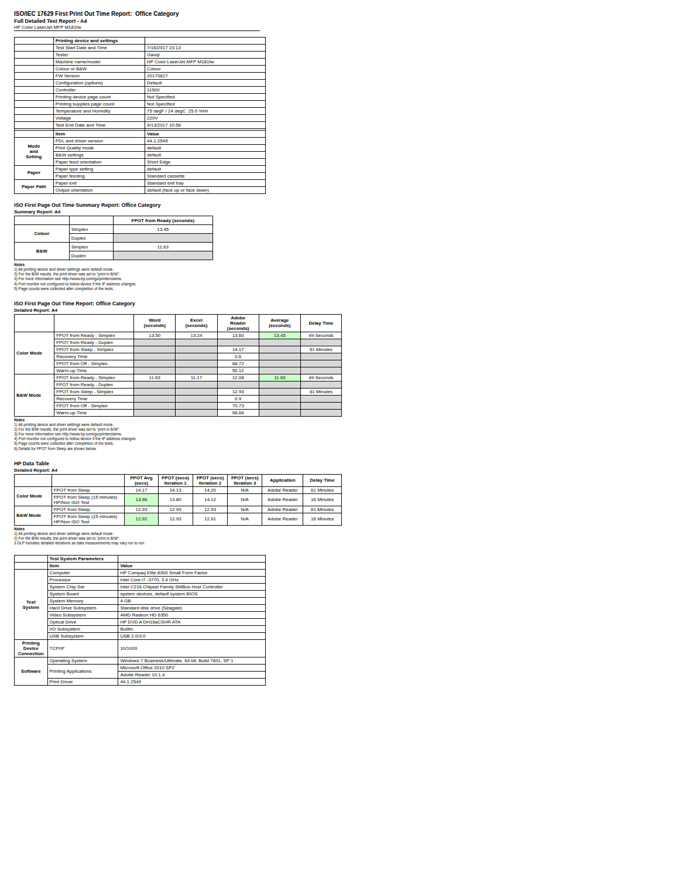ISO/IEC 17629 First Print Out Time Report: Office Category
Full Detailed Test Report - A4
HP Color LaserJet MFP M181fw
| | Printing device and settings | |
| | Test Start Date and Time | 7/16/2017 23:13 |
| | Tester | Gaoqi |
| | Machine name/model | HP Color LaserJet MFP M181fw |
| | Colour or B&W | Colour |
| | FW Version | 20170627 |
| | Configuration (options) | Default |
| | Controller | 11500 |
| | Printing device page count | Not Specified |
| | Printing supplies page count | Not Specified |
| | Temperature and Humidity | 75 degF / 24 degC 25.0 %rH |
| | Voltage | 220V |
| | Test End Date and Time | 9/13/2017 10:56 |
| | Item | Value |
| Mode and Setting | PDL and driver version | 44.1.2549 |
| Print Quality mode | default |
| B&W settings | default |
| Paper feed orientation | Short Edge |
| Paper | Paper type setting | default |
| Paper feeding | Standard cassette |
| Paper Path | Paper exit | Standard exit tray |
| Output orientation | default (face up or face down) |
ISO First Page Out Time Summary Report: Office Category
Summary Report: A4
| | | FPOT from Ready (seconds) |
| Colour | Simplex | 13.45 |
| Duplex | |
| B&W | Simplex | 11.63 |
| Duplex | |
Notes
1) All printing device and driver settings were default mode.
2) For the B/W results, the print driver was set to "print in B/W".
3) For more information see http://www.hp.com/go/printerclaims.
4) Port monitor not configured to follow device if the IP address changes.
5) Page counts were collected after completion of the tests.
ISO First Page Out Time Report: Office Category
Detailed Report: A4
| | | Word (seconds) | Excel (seconds) | Adobe Reader (seconds) | Average (seconds) | Delay Time |
| Color Mode | FPOT from Ready - Simplex | 13.50 | 13.24 | 13.60 | 13.45 | 49 Seconds |
| FPOT from Ready - Duplex | | | | | |
| FPOT from Sleep - Simplex | | | 14.17 | | 61 Minutes |
| Recovery Time | | | 0.6 | | |
| FPOT from Off - Simplex | | | 68.72 | | |
| Warm-up Time | | | 55.12 | | |
| B&W Mode | FPOT from Ready - Simplex | 11.63 | 11.17 | 12.08 | 11.63 | 49 Seconds |
| FPOT from Ready - Duplex | | | | | |
| FPOT from Sleep - Simplex | | | 12.93 | | 61 Minutes |
| Recovery Time | | | 0.9 | | |
| FPOT from Off - Simplex | | | 70.73 | | |
| Warm-up Time | | | 58.66 | | |
Notes
1) All printing device and driver settings were default mode.
2) For the B/W results, the print driver was set to "print in B/W".
3) For more information see http://www.hp.com/go/printerclaims.
4) Port monitor not configured to follow device if the IP address changes.
5) Page counts were collected after completion of the tests.
6) Details for FPOT from Sleep are shown below.
HP Data Table
Detailed Report: A4
| | | FPOT Avg (secs) | FPOT (secs) Iteration 1 | FPOT (secs) Iteration 2 | FPOT (secs) Iteration 3 | Application | Delay Time |
| Color Mode | FPOT from Sleep | 14.17 | 14.13 | 14.20 | N/A | Adobe Reader | 61 Minutes |
| FPOT from Sleep (15 minutes) HP/Non ISO Test | 13.96 | 13.80 | 14.12 | N/A | Adobe Reader | 16 Minutes |
| B&W Mode | FPOT from Sleep | 12.93 | 12.93 | 12.93 | N/A | Adobe Reader | 61 Minutes |
| FPOT from Sleep (15 minutes) HP/Non ISO Test | 12.92 | 12.93 | 12.91 | N/A | Adobe Reader | 16 Minutes |
Notes
1) All printing device and driver settings were default mode.
2) For the B/W results, the print driver was set to "print in B/W".
3 DLP includes detailed iterations as data measurements may vary run to run.
| | Test System Parameters | |
| | Item | Value |
| Test System | Computer | HP Compaq Elite 8300 Small Form Factor |
| Processor | Intel Core i7 -3770, 3.4 GHz |
| System Chip Set | Intel C216 Chipset Family SMBus Host Controller |
| System Board | system devices, default system BIOS |
| System Memory | 4 GB |
| Hard Drive Subsystem | Standard disk drive (Seagate) |
| Video Subsystem | AMD Radeon HD 6350 |
| Optical Drive | HP DVD A DH16aCSHR ATA |
| I/O Subsystem | Builtin |
| USB Subsystem | USB 2.0/3.0 |
| Printing Device Connection | TCP/IP | 10/1000 |
| Software | Operating System | Windows 7 Business/Ultimate, 64 bit, Build 7601, SP 1 |
| Printing Applications | Microsoft Office 2010 SP2 |
| Adobe Reader 10.1.4 |
| Print Driver | 44.1.2549 |